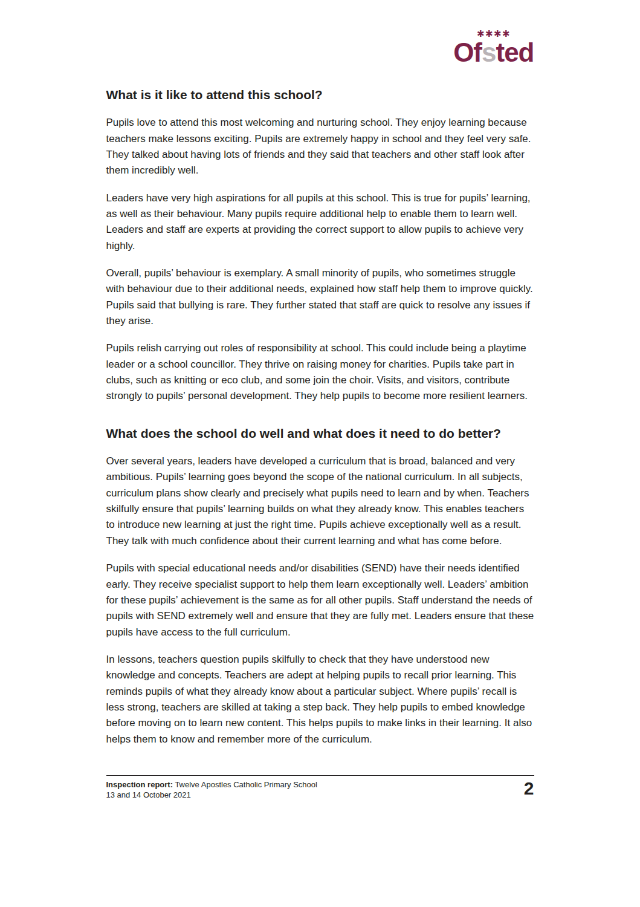✱✱✱✱
Ofsted
What is it like to attend this school?
Pupils love to attend this most welcoming and nurturing school. They enjoy learning because teachers make lessons exciting. Pupils are extremely happy in school and they feel very safe. They talked about having lots of friends and they said that teachers and other staff look after them incredibly well.
Leaders have very high aspirations for all pupils at this school. This is true for pupils’ learning, as well as their behaviour. Many pupils require additional help to enable them to learn well. Leaders and staff are experts at providing the correct support to allow pupils to achieve very highly.
Overall, pupils’ behaviour is exemplary. A small minority of pupils, who sometimes struggle with behaviour due to their additional needs, explained how staff help them to improve quickly. Pupils said that bullying is rare. They further stated that staff are quick to resolve any issues if they arise.
Pupils relish carrying out roles of responsibility at school. This could include being a playtime leader or a school councillor. They thrive on raising money for charities. Pupils take part in clubs, such as knitting or eco club, and some join the choir. Visits, and visitors, contribute strongly to pupils’ personal development. They help pupils to become more resilient learners.
What does the school do well and what does it need to do better?
Over several years, leaders have developed a curriculum that is broad, balanced and very ambitious. Pupils’ learning goes beyond the scope of the national curriculum. In all subjects, curriculum plans show clearly and precisely what pupils need to learn and by when. Teachers skilfully ensure that pupils’ learning builds on what they already know. This enables teachers to introduce new learning at just the right time. Pupils achieve exceptionally well as a result. They talk with much confidence about their current learning and what has come before.
Pupils with special educational needs and/or disabilities (SEND) have their needs identified early. They receive specialist support to help them learn exceptionally well. Leaders’ ambition for these pupils’ achievement is the same as for all other pupils. Staff understand the needs of pupils with SEND extremely well and ensure that they are fully met. Leaders ensure that these pupils have access to the full curriculum.
In lessons, teachers question pupils skilfully to check that they have understood new knowledge and concepts. Teachers are adept at helping pupils to recall prior learning. This reminds pupils of what they already know about a particular subject. Where pupils’ recall is less strong, teachers are skilled at taking a step back. They help pupils to embed knowledge before moving on to learn new content. This helps pupils to make links in their learning. It also helps them to know and remember more of the curriculum.
Inspection report: Twelve Apostles Catholic Primary School
13 and 14 October 2021
2